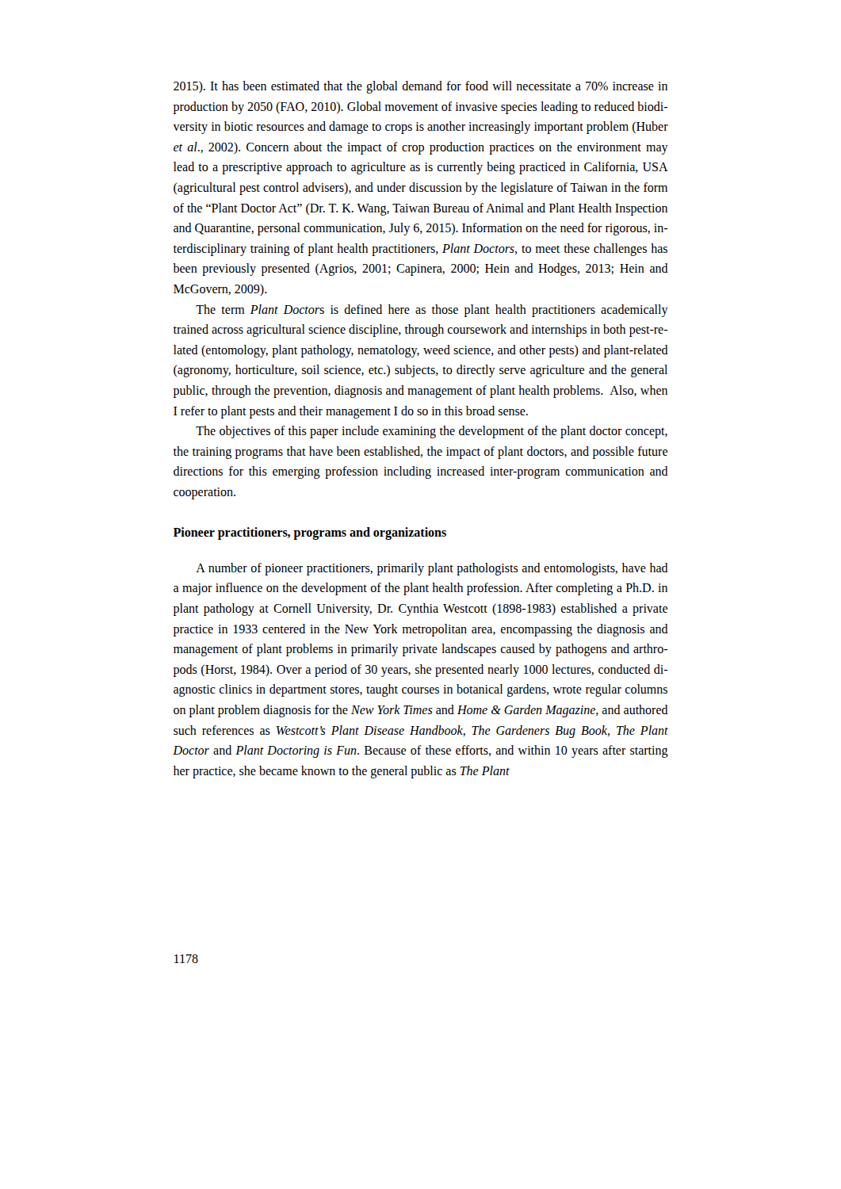2015). It has been estimated that the global demand for food will necessitate a 70% increase in production by 2050 (FAO, 2010). Global movement of invasive species leading to reduced biodiversity in biotic resources and damage to crops is another increasingly important problem (Huber et al., 2002). Concern about the impact of crop production practices on the environment may lead to a prescriptive approach to agriculture as is currently being practiced in California, USA (agricultural pest control advisers), and under discussion by the legislature of Taiwan in the form of the “Plant Doctor Act” (Dr. T. K. Wang, Taiwan Bureau of Animal and Plant Health Inspection and Quarantine, personal communication, July 6, 2015). Information on the need for rigorous, interdisciplinary training of plant health practitioners, Plant Doctors, to meet these challenges has been previously presented (Agrios, 2001; Capinera, 2000; Hein and Hodges, 2013; Hein and McGovern, 2009).
The term Plant Doctors is defined here as those plant health practitioners academically trained across agricultural science discipline, through coursework and internships in both pest-related (entomology, plant pathology, nematology, weed science, and other pests) and plant-related (agronomy, horticulture, soil science, etc.) subjects, to directly serve agriculture and the general public, through the prevention, diagnosis and management of plant health problems. Also, when I refer to plant pests and their management I do so in this broad sense.
The objectives of this paper include examining the development of the plant doctor concept, the training programs that have been established, the impact of plant doctors, and possible future directions for this emerging profession including increased inter-program communication and cooperation.
Pioneer practitioners, programs and organizations
A number of pioneer practitioners, primarily plant pathologists and entomologists, have had a major influence on the development of the plant health profession. After completing a Ph.D. in plant pathology at Cornell University, Dr. Cynthia Westcott (1898-1983) established a private practice in 1933 centered in the New York metropolitan area, encompassing the diagnosis and management of plant problems in primarily private landscapes caused by pathogens and arthropods (Horst, 1984). Over a period of 30 years, she presented nearly 1000 lectures, conducted diagnostic clinics in department stores, taught courses in botanical gardens, wrote regular columns on plant problem diagnosis for the New York Times and Home & Garden Magazine, and authored such references as Westcott’s Plant Disease Handbook, The Gardeners Bug Book, The Plant Doctor and Plant Doctoring is Fun. Because of these efforts, and within 10 years after starting her practice, she became known to the general public as The Plant
1178